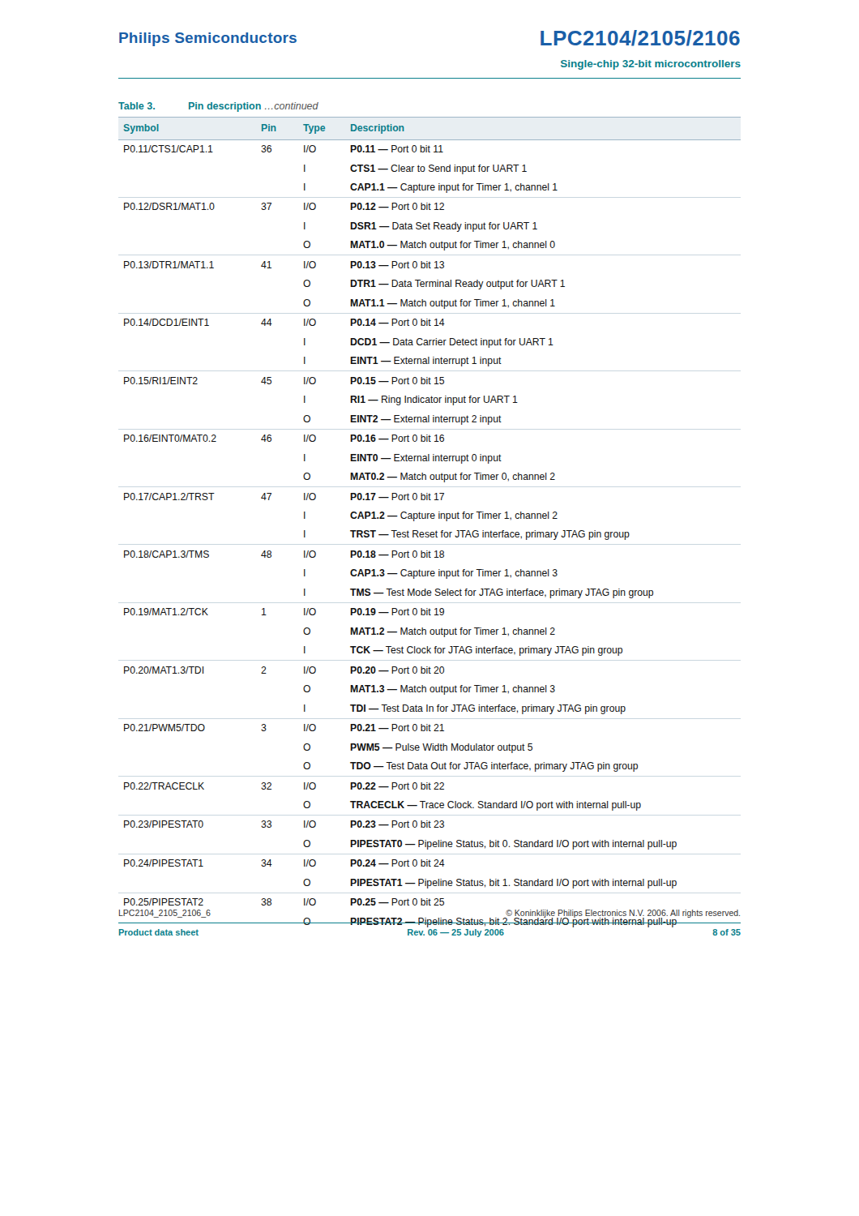Philips Semiconductors
LPC2104/2105/2106
Single-chip 32-bit microcontrollers
Table 3. Pin description …continued
| Symbol | Pin | Type | Description |
| --- | --- | --- | --- |
| P0.11/CTS1/CAP1.1 | 36 | I/O | P0.11 — Port 0 bit 11 |
| | | I | CTS1 — Clear to Send input for UART 1 |
| | | I | CAP1.1 — Capture input for Timer 1, channel 1 |
| P0.12/DSR1/MAT1.0 | 37 | I/O | P0.12 — Port 0 bit 12 |
| | | I | DSR1 — Data Set Ready input for UART 1 |
| | | O | MAT1.0 — Match output for Timer 1, channel 0 |
| P0.13/DTR1/MAT1.1 | 41 | I/O | P0.13 — Port 0 bit 13 |
| | | O | DTR1 — Data Terminal Ready output for UART 1 |
| | | O | MAT1.1 — Match output for Timer 1, channel 1 |
| P0.14/DCD1/EINT1 | 44 | I/O | P0.14 — Port 0 bit 14 |
| | | I | DCD1 — Data Carrier Detect input for UART 1 |
| | | I | EINT1 — External interrupt 1 input |
| P0.15/RI1/EINT2 | 45 | I/O | P0.15 — Port 0 bit 15 |
| | | I | RI1 — Ring Indicator input for UART 1 |
| | | O | EINT2 — External interrupt 2 input |
| P0.16/EINT0/MAT0.2 | 46 | I/O | P0.16 — Port 0 bit 16 |
| | | I | EINT0 — External interrupt 0 input |
| | | O | MAT0.2 — Match output for Timer 0, channel 2 |
| P0.17/CAP1.2/TRST | 47 | I/O | P0.17 — Port 0 bit 17 |
| | | I | CAP1.2 — Capture input for Timer 1, channel 2 |
| | | I | TRST — Test Reset for JTAG interface, primary JTAG pin group |
| P0.18/CAP1.3/TMS | 48 | I/O | P0.18 — Port 0 bit 18 |
| | | I | CAP1.3 — Capture input for Timer 1, channel 3 |
| | | I | TMS — Test Mode Select for JTAG interface, primary JTAG pin group |
| P0.19/MAT1.2/TCK | 1 | I/O | P0.19 — Port 0 bit 19 |
| | | O | MAT1.2 — Match output for Timer 1, channel 2 |
| | | I | TCK — Test Clock for JTAG interface, primary JTAG pin group |
| P0.20/MAT1.3/TDI | 2 | I/O | P0.20 — Port 0 bit 20 |
| | | O | MAT1.3 — Match output for Timer 1, channel 3 |
| | | I | TDI — Test Data In for JTAG interface, primary JTAG pin group |
| P0.21/PWM5/TDO | 3 | I/O | P0.21 — Port 0 bit 21 |
| | | O | PWM5 — Pulse Width Modulator output 5 |
| | | O | TDO — Test Data Out for JTAG interface, primary JTAG pin group |
| P0.22/TRACECLK | 32 | I/O | P0.22 — Port 0 bit 22 |
| | | O | TRACECLK — Trace Clock. Standard I/O port with internal pull-up |
| P0.23/PIPESTAT0 | 33 | I/O | P0.23 — Port 0 bit 23 |
| | | O | PIPESTAT0 — Pipeline Status, bit 0. Standard I/O port with internal pull-up |
| P0.24/PIPESTAT1 | 34 | I/O | P0.24 — Port 0 bit 24 |
| | | O | PIPESTAT1 — Pipeline Status, bit 1. Standard I/O port with internal pull-up |
| P0.25/PIPESTAT2 | 38 | I/O | P0.25 — Port 0 bit 25 |
| | | O | PIPESTAT2 — Pipeline Status, bit 2. Standard I/O port with internal pull-up |
LPC2104_2105_2106_6
© Koninklijke Philips Electronics N.V. 2006. All rights reserved.
Product data sheet
Rev. 06 — 25 July 2006
8 of 35